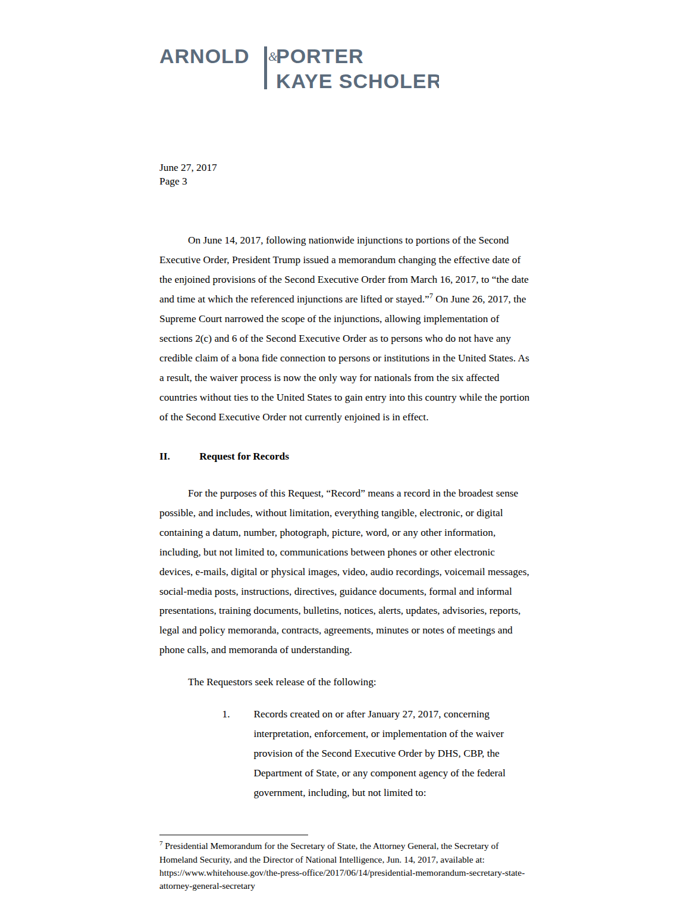ARNOLD PORTER KAYE SCHOLER &
June 27, 2017
Page 3
On June 14, 2017, following nationwide injunctions to portions of the Second Executive Order, President Trump issued a memorandum changing the effective date of the enjoined provisions of the Second Executive Order from March 16, 2017, to “the date and time at which the referenced injunctions are lifted or stayed.”7 On June 26, 2017, the Supreme Court narrowed the scope of the injunctions, allowing implementation of sections 2(c) and 6 of the Second Executive Order as to persons who do not have any credible claim of a bona fide connection to persons or institutions in the United States. As a result, the waiver process is now the only way for nationals from the six affected countries without ties to the United States to gain entry into this country while the portion of the Second Executive Order not currently enjoined is in effect.
II. Request for Records
For the purposes of this Request, “Record” means a record in the broadest sense possible, and includes, without limitation, everything tangible, electronic, or digital containing a datum, number, photograph, picture, word, or any other information, including, but not limited to, communications between phones or other electronic devices, e-mails, digital or physical images, video, audio recordings, voicemail messages, social-media posts, instructions, directives, guidance documents, formal and informal presentations, training documents, bulletins, notices, alerts, updates, advisories, reports, legal and policy memoranda, contracts, agreements, minutes or notes of meetings and phone calls, and memoranda of understanding.
The Requestors seek release of the following:
1. Records created on or after January 27, 2017, concerning interpretation, enforcement, or implementation of the waiver provision of the Second Executive Order by DHS, CBP, the Department of State, or any component agency of the federal government, including, but not limited to:
7 Presidential Memorandum for the Secretary of State, the Attorney General, the Secretary of Homeland Security, and the Director of National Intelligence, Jun. 14, 2017, available at: https://www.whitehouse.gov/the-press-office/2017/06/14/presidential-memorandum-secretary-state-attorney-general-secretary